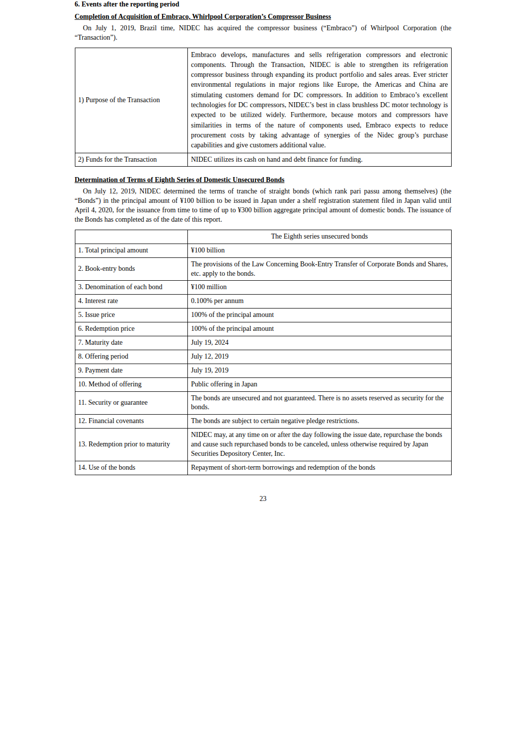6. Events after the reporting period
Completion of Acquisition of Embraco, Whirlpool Corporation’s Compressor Business
On July 1, 2019, Brazil time, NIDEC has acquired the compressor business (“Embraco”) of Whirlpool Corporation (the “Transaction”).
| 1) Purpose of the Transaction | Embraco develops, manufactures and sells refrigeration compressors and electronic components. Through the Transaction, NIDEC is able to strengthen its refrigeration compressor business through expanding its product portfolio and sales areas. Ever stricter environmental regulations in major regions like Europe, the Americas and China are stimulating customers demand for DC compressors. In addition to Embraco’s excellent technologies for DC compressors, NIDEC’s best in class brushless DC motor technology is expected to be utilized widely. Furthermore, because motors and compressors have similarities in terms of the nature of components used, Embraco expects to reduce procurement costs by taking advantage of synergies of the Nidec group’s purchase capabilities and give customers additional value. |
| 2) Funds for the Transaction | NIDEC utilizes its cash on hand and debt finance for funding. |
Determination of Terms of Eighth Series of Domestic Unsecured Bonds
On July 12, 2019, NIDEC determined the terms of tranche of straight bonds (which rank pari passu among themselves) (the “Bonds”) in the principal amount of ¥100 billion to be issued in Japan under a shelf registration statement filed in Japan valid until April 4, 2020, for the issuance from time to time of up to ¥300 billion aggregate principal amount of domestic bonds. The issuance of the Bonds has completed as of the date of this report.
| | The Eighth series unsecured bonds |
| 1. Total principal amount | ¥100 billion |
| 2. Book-entry bonds | The provisions of the Law Concerning Book-Entry Transfer of Corporate Bonds and Shares, etc. apply to the bonds. |
| 3. Denomination of each bond | ¥100 million |
| 4. Interest rate | 0.100% per annum |
| 5. Issue price | 100% of the principal amount |
| 6. Redemption price | 100% of the principal amount |
| 7. Maturity date | July 19, 2024 |
| 8. Offering period | July 12, 2019 |
| 9. Payment date | July 19, 2019 |
| 10. Method of offering | Public offering in Japan |
| 11. Security or guarantee | The bonds are unsecured and not guaranteed. There is no assets reserved as security for the bonds. |
| 12. Financial covenants | The bonds are subject to certain negative pledge restrictions. |
| 13. Redemption prior to maturity | NIDEC may, at any time on or after the day following the issue date, repurchase the bonds and cause such repurchased bonds to be canceled, unless otherwise required by Japan Securities Depository Center, Inc. |
| 14. Use of the bonds | Repayment of short-term borrowings and redemption of the bonds |
23